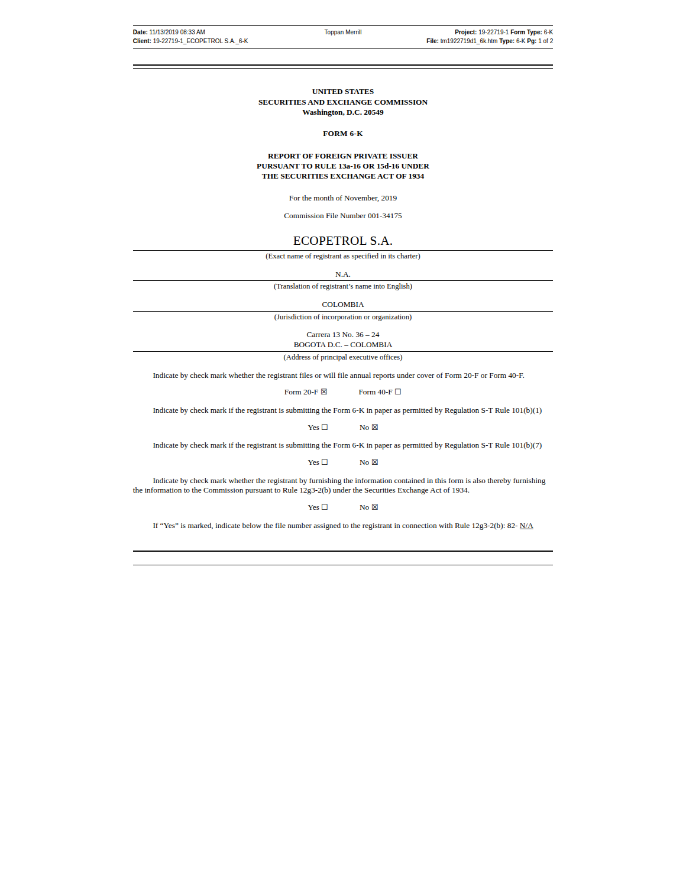| Date: 11/13/2019 08:33 AM | Toppan Merrill | Project: 19-22719-1 Form Type: 6-K |
| Client: 19-22719-1_ECOPETROL S.A._6-K | | File: tm1922719d1_6k.htm Type: 6-K Pg: 1 of 2 |
UNITED STATES
SECURITIES AND EXCHANGE COMMISSION
Washington, D.C. 20549
FORM 6-K
REPORT OF FOREIGN PRIVATE ISSUER
PURSUANT TO RULE 13a-16 OR 15d-16 UNDER
THE SECURITIES EXCHANGE ACT OF 1934
For the month of November, 2019
Commission File Number 001-34175
ECOPETROL S.A.
(Exact name of registrant as specified in its charter)
N.A.
(Translation of registrant’s name into English)
COLOMBIA
(Jurisdiction of incorporation or organization)
Carrera 13 No. 36 – 24
BOGOTA D.C. – COLOMBIA
(Address of principal executive offices)
Indicate by check mark whether the registrant files or will file annual reports under cover of Form 20-F or Form 40-F.
Form 20-F ☒ Form 40-F ☐
Indicate by check mark if the registrant is submitting the Form 6-K in paper as permitted by Regulation S-T Rule 101(b)(1)
Yes ☐ No ☒
Indicate by check mark if the registrant is submitting the Form 6-K in paper as permitted by Regulation S-T Rule 101(b)(7)
Yes ☐ No ☒
Indicate by check mark whether the registrant by furnishing the information contained in this form is also thereby furnishing the information to the Commission pursuant to Rule 12g3-2(b) under the Securities Exchange Act of 1934.
Yes ☐ No ☒
If “Yes” is marked, indicate below the file number assigned to the registrant in connection with Rule 12g3-2(b): 82- N/A